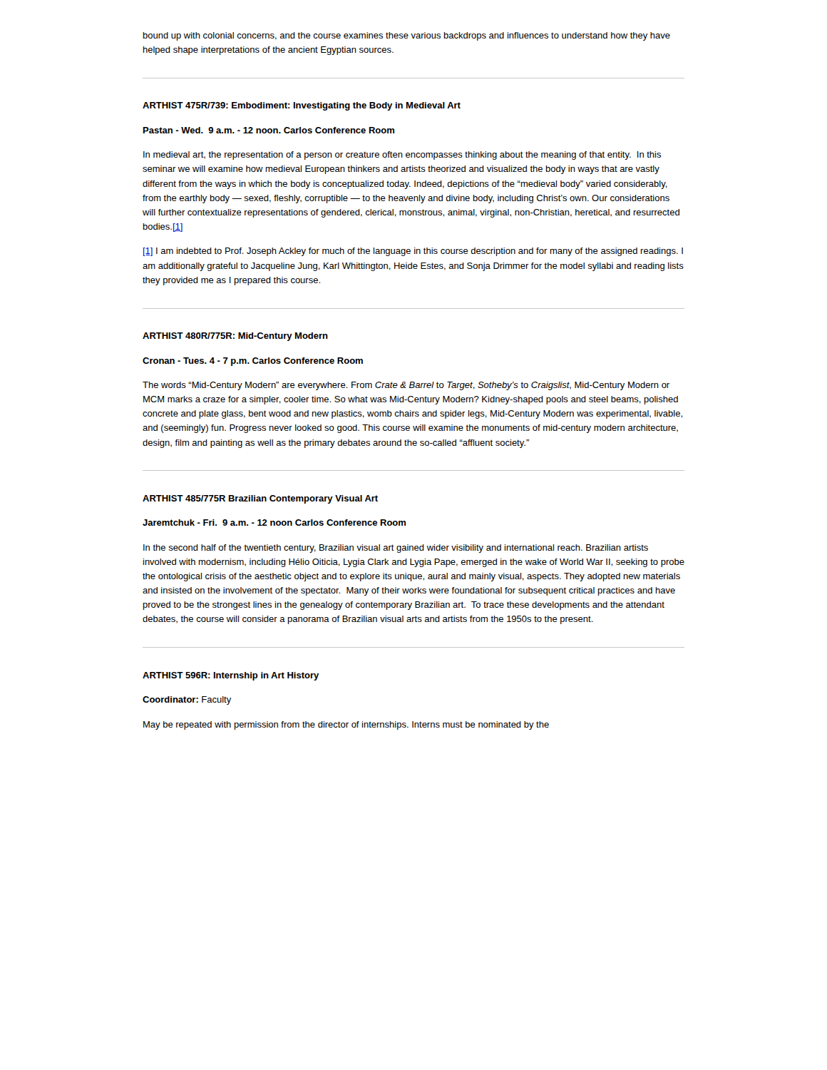bound up with colonial concerns, and the course examines these various backdrops and influences to understand how they have helped shape interpretations of the ancient Egyptian sources.
ARTHIST 475R/739: Embodiment: Investigating the Body in Medieval Art
Pastan - Wed. 9 a.m. - 12 noon. Carlos Conference Room
In medieval art, the representation of a person or creature often encompasses thinking about the meaning of that entity. In this seminar we will examine how medieval European thinkers and artists theorized and visualized the body in ways that are vastly different from the ways in which the body is conceptualized today. Indeed, depictions of the “medieval body” varied considerably, from the earthly body — sexed, fleshly, corruptible — to the heavenly and divine body, including Christ’s own. Our considerations will further contextualize representations of gendered, clerical, monstrous, animal, virginal, non-Christian, heretical, and resurrected bodies.[1]
[1] I am indebted to Prof. Joseph Ackley for much of the language in this course description and for many of the assigned readings. I am additionally grateful to Jacqueline Jung, Karl Whittington, Heide Estes, and Sonja Drimmer for the model syllabi and reading lists they provided me as I prepared this course.
ARTHIST 480R/775R: Mid-Century Modern
Cronan - Tues. 4 - 7 p.m. Carlos Conference Room
The words “Mid-Century Modern” are everywhere. From Crate & Barrel to Target, Sotheby’s to Craigslist, Mid-Century Modern or MCM marks a craze for a simpler, cooler time. So what was Mid-Century Modern? Kidney-shaped pools and steel beams, polished concrete and plate glass, bent wood and new plastics, womb chairs and spider legs, Mid-Century Modern was experimental, livable, and (seemingly) fun. Progress never looked so good. This course will examine the monuments of mid-century modern architecture, design, film and painting as well as the primary debates around the so-called “affluent society.”
ARTHIST 485/775R Brazilian Contemporary Visual Art
Jaremtchuk - Fri. 9 a.m. - 12 noon Carlos Conference Room
In the second half of the twentieth century, Brazilian visual art gained wider visibility and international reach. Brazilian artists involved with modernism, including Hélio Oiticia, Lygia Clark and Lygia Pape, emerged in the wake of World War II, seeking to probe the ontological crisis of the aesthetic object and to explore its unique, aural and mainly visual, aspects. They adopted new materials and insisted on the involvement of the spectator. Many of their works were foundational for subsequent critical practices and have proved to be the strongest lines in the genealogy of contemporary Brazilian art. To trace these developments and the attendant debates, the course will consider a panorama of Brazilian visual arts and artists from the 1950s to the present.
ARTHIST 596R: Internship in Art History
Coordinator: Faculty
May be repeated with permission from the director of internships. Interns must be nominated by the